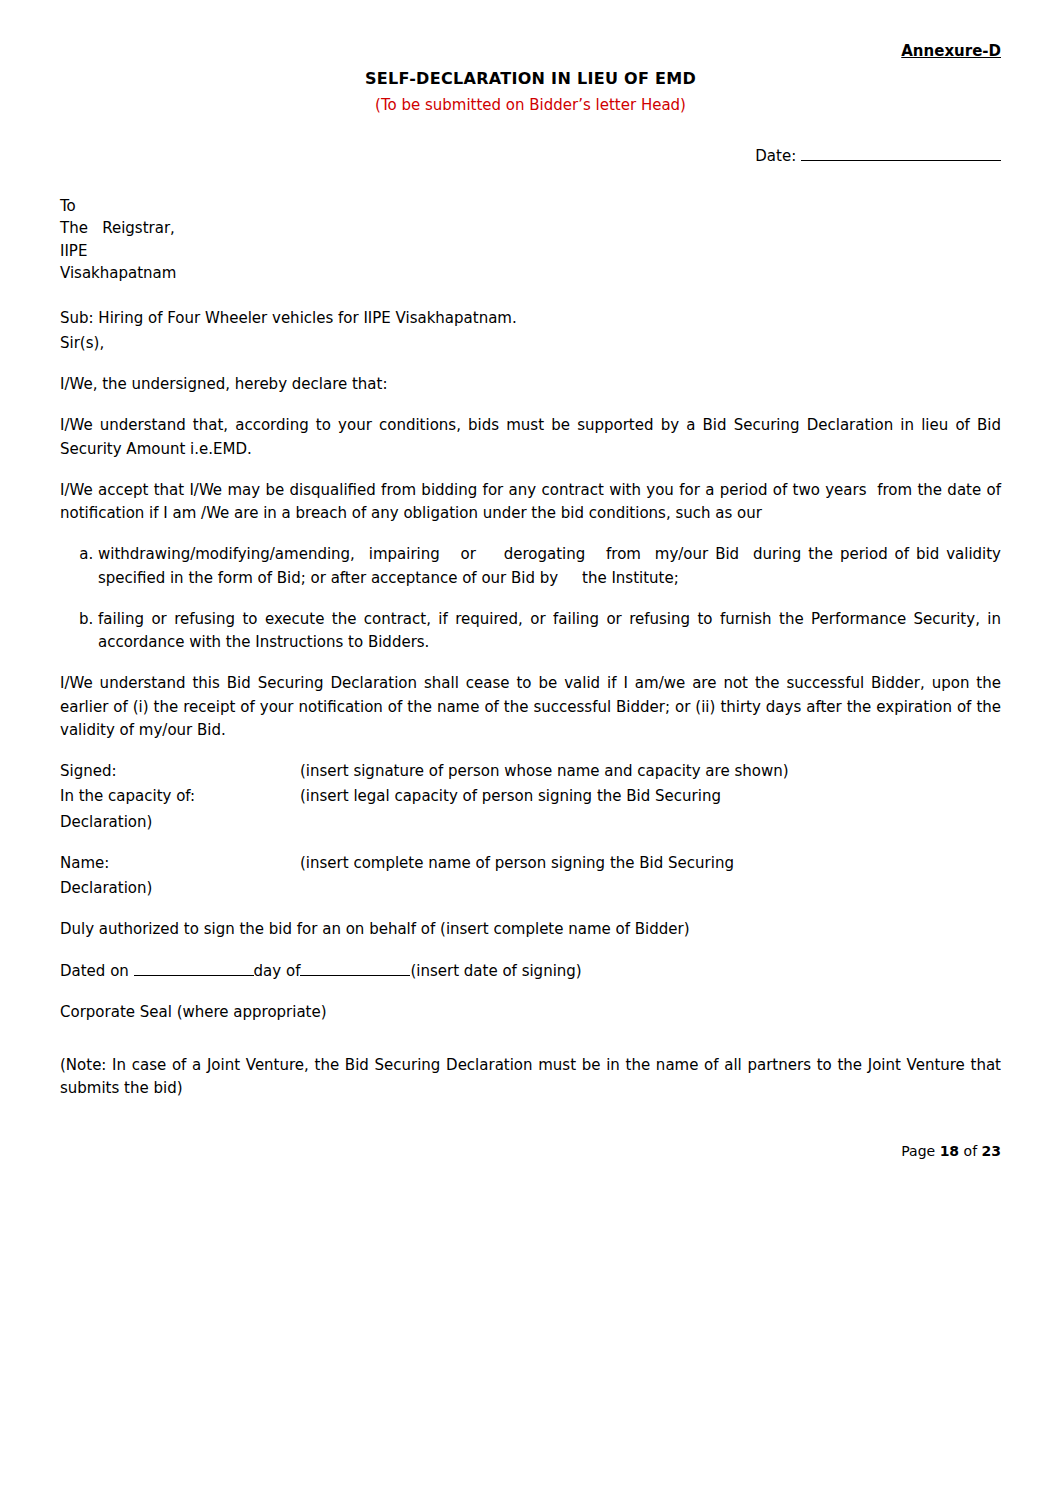Annexure-D
SELF-DECLARATION IN LIEU OF EMD
(To be submitted on Bidder’s letter Head)
Date:
To
The Reigstrar,
IIPE
Visakhapatnam
Sub: Hiring of Four Wheeler vehicles for IIPE Visakhapatnam.
Sir(s),
I/We, the undersigned, hereby declare that:
I/We understand that, according to your conditions, bids must be supported by a Bid Securing Declaration in lieu of Bid Security Amount i.e.EMD.
I/We accept that I/We may be disqualified from bidding for any contract with you for a period of two years from the date of notification if I am /We are in a breach of any obligation under the bid conditions, such as our
withdrawing/modifying/amending, impairing or derogating from my/our Bid during the period of bid validity specified in the form of Bid; or after acceptance of our Bid by the Institute;
failing or refusing to execute the contract, if required, or failing or refusing to furnish the Performance Security, in accordance with the Instructions to Bidders.
I/We understand this Bid Securing Declaration shall cease to be valid if I am/we are not the successful Bidder, upon the earlier of (i) the receipt of your notification of the name of the successful Bidder; or (ii) thirty days after the expiration of the validity of my/our Bid.
Signed:
(insert signature of person whose name and capacity are shown)
In the capacity of:
(insert legal capacity of person signing the Bid Securing
Declaration)
Name:
(insert complete name of person signing the Bid Securing
Declaration)
Duly authorized to sign the bid for an on behalf of (insert complete name of Bidder)
Dated on day of (insert date of signing)
Corporate Seal (where appropriate)
(Note: In case of a Joint Venture, the Bid Securing Declaration must be in the name of all partners to the Joint Venture that submits the bid)
Page 18 of 23